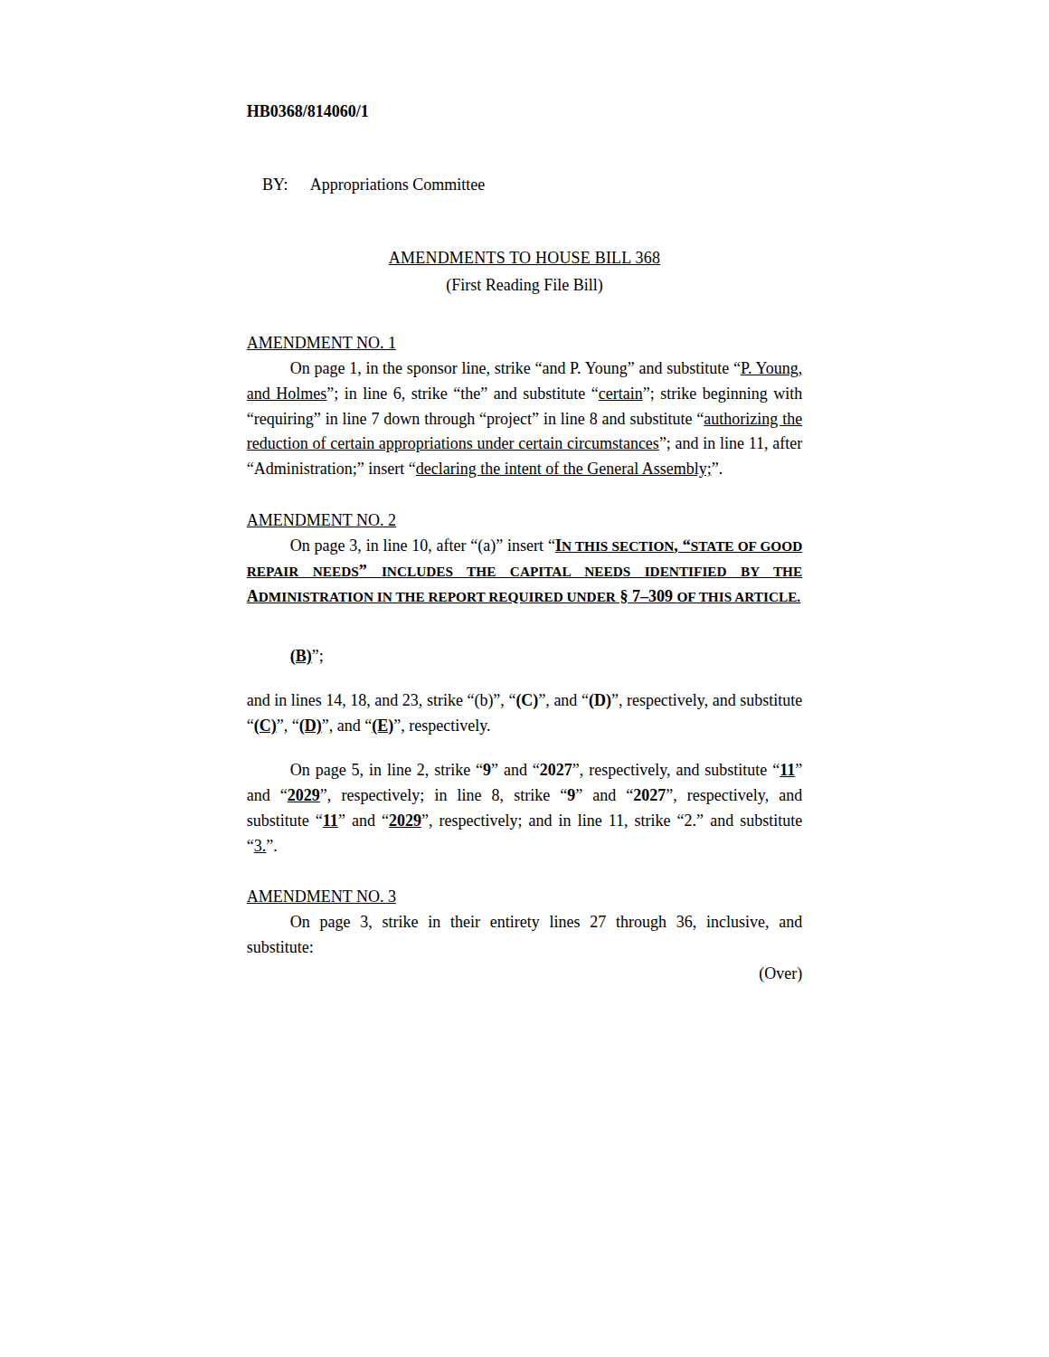HB0368/814060/1
BY: Appropriations Committee
AMENDMENTS TO HOUSE BILL 368 (First Reading File Bill)
AMENDMENT NO. 1
On page 1, in the sponsor line, strike “and P. Young” and substitute “P. Young, and Holmes”; in line 6, strike “the” and substitute “certain”; strike beginning with “requiring” in line 7 down through “project” in line 8 and substitute “authorizing the reduction of certain appropriations under certain circumstances”; and in line 11, after “Administration;” insert “declaring the intent of the General Assembly;”.
AMENDMENT NO. 2
On page 3, in line 10, after “(a)” insert “IN THIS SECTION, “STATE OF GOOD REPAIR NEEDS” INCLUDES THE CAPITAL NEEDS IDENTIFIED BY THE ADMINISTRATION IN THE REPORT REQUIRED UNDER § 7–309 OF THIS ARTICLE.
(B)”;
and in lines 14, 18, and 23, strike “(b)”, “(C)”, and “(D)”, respectively, and substitute “(C)”, “(D)”, and “(E)”, respectively.
On page 5, in line 2, strike “9” and “2027”, respectively, and substitute “11” and “2029”, respectively; in line 8, strike “9” and “2027”, respectively, and substitute “11” and “2029”, respectively; and in line 11, strike “2.” and substitute “3.”.
AMENDMENT NO. 3
On page 3, strike in their entirety lines 27 through 36, inclusive, and substitute:
(Over)